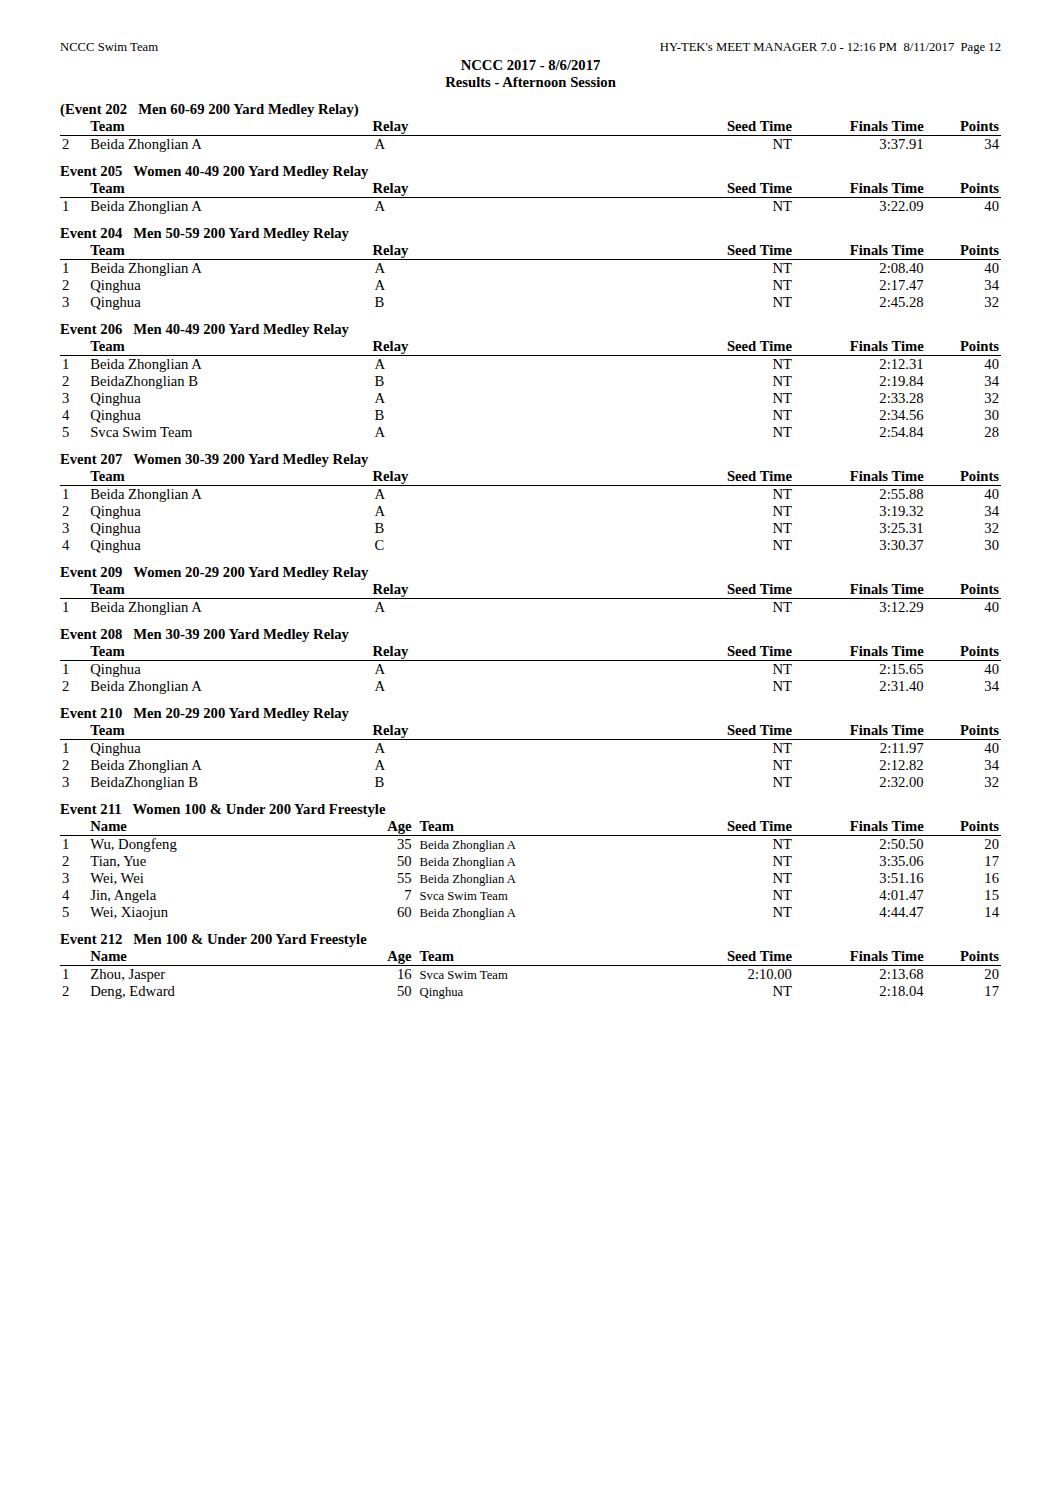NCCC Swim Team
HY-TEK's MEET MANAGER 7.0 - 12:16 PM 8/11/2017 Page 12
NCCC 2017 - 8/6/2017
Results - Afternoon Session
(Event 202 Men 60-69 200 Yard Medley Relay)
| | Team | Relay | Seed Time | Finals Time | Points |
| --- | --- | --- | --- | --- | --- |
| 2 | Beida Zhonglian A | A | NT | 3:37.91 | 34 |
Event 205 Women 40-49 200 Yard Medley Relay
| | Team | Relay | Seed Time | Finals Time | Points |
| --- | --- | --- | --- | --- | --- |
| 1 | Beida Zhonglian A | A | NT | 3:22.09 | 40 |
Event 204 Men 50-59 200 Yard Medley Relay
| | Team | Relay | Seed Time | Finals Time | Points |
| --- | --- | --- | --- | --- | --- |
| 1 | Beida Zhonglian A | A | NT | 2:08.40 | 40 |
| 2 | Qinghua | A | NT | 2:17.47 | 34 |
| 3 | Qinghua | B | NT | 2:45.28 | 32 |
Event 206 Men 40-49 200 Yard Medley Relay
| | Team | Relay | Seed Time | Finals Time | Points |
| --- | --- | --- | --- | --- | --- |
| 1 | Beida Zhonglian A | A | NT | 2:12.31 | 40 |
| 2 | BeidaZhonglian B | B | NT | 2:19.84 | 34 |
| 3 | Qinghua | A | NT | 2:33.28 | 32 |
| 4 | Qinghua | B | NT | 2:34.56 | 30 |
| 5 | Svca Swim Team | A | NT | 2:54.84 | 28 |
Event 207 Women 30-39 200 Yard Medley Relay
| | Team | Relay | Seed Time | Finals Time | Points |
| --- | --- | --- | --- | --- | --- |
| 1 | Beida Zhonglian A | A | NT | 2:55.88 | 40 |
| 2 | Qinghua | A | NT | 3:19.32 | 34 |
| 3 | Qinghua | B | NT | 3:25.31 | 32 |
| 4 | Qinghua | C | NT | 3:30.37 | 30 |
Event 209 Women 20-29 200 Yard Medley Relay
| | Team | Relay | Seed Time | Finals Time | Points |
| --- | --- | --- | --- | --- | --- |
| 1 | Beida Zhonglian A | A | NT | 3:12.29 | 40 |
Event 208 Men 30-39 200 Yard Medley Relay
| | Team | Relay | Seed Time | Finals Time | Points |
| --- | --- | --- | --- | --- | --- |
| 1 | Qinghua | A | NT | 2:15.65 | 40 |
| 2 | Beida Zhonglian A | A | NT | 2:31.40 | 34 |
Event 210 Men 20-29 200 Yard Medley Relay
| | Team | Relay | Seed Time | Finals Time | Points |
| --- | --- | --- | --- | --- | --- |
| 1 | Qinghua | A | NT | 2:11.97 | 40 |
| 2 | Beida Zhonglian A | A | NT | 2:12.82 | 34 |
| 3 | BeidaZhonglian B | B | NT | 2:32.00 | 32 |
Event 211 Women 100 & Under 200 Yard Freestyle
| | Name | Age | Team | Seed Time | Finals Time | Points |
| --- | --- | --- | --- | --- | --- | --- |
| 1 | Wu, Dongfeng | 35 | Beida Zhonglian A | NT | 2:50.50 | 20 |
| 2 | Tian, Yue | 50 | Beida Zhonglian A | NT | 3:35.06 | 17 |
| 3 | Wei, Wei | 55 | Beida Zhonglian A | NT | 3:51.16 | 16 |
| 4 | Jin, Angela | 7 | Svca Swim Team | NT | 4:01.47 | 15 |
| 5 | Wei, Xiaojun | 60 | Beida Zhonglian A | NT | 4:44.47 | 14 |
Event 212 Men 100 & Under 200 Yard Freestyle
| | Name | Age | Team | Seed Time | Finals Time | Points |
| --- | --- | --- | --- | --- | --- | --- |
| 1 | Zhou, Jasper | 16 | Svca Swim Team | 2:10.00 | 2:13.68 | 20 |
| 2 | Deng, Edward | 50 | Qinghua | NT | 2:18.04 | 17 |